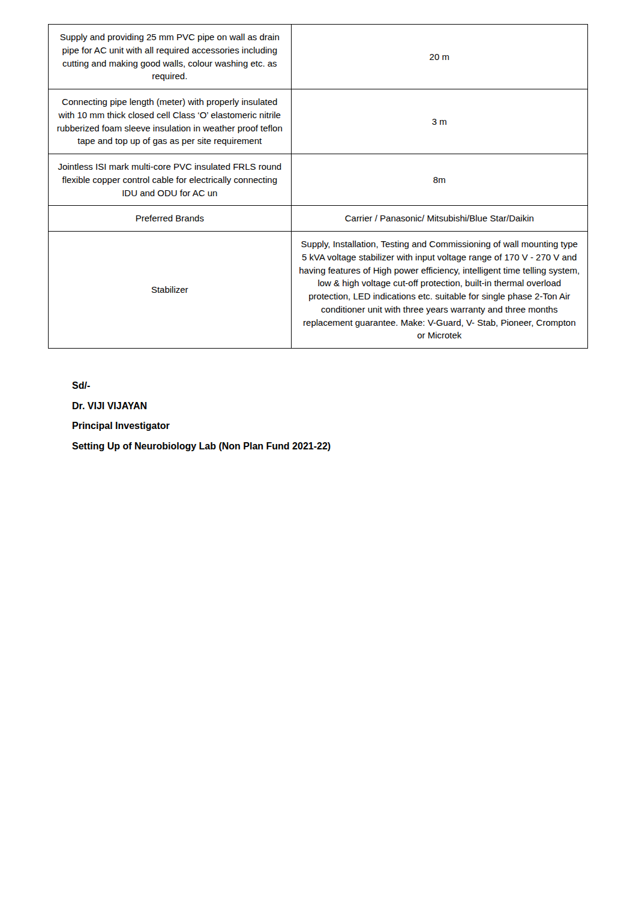| Supply and providing 25 mm PVC pipe on wall as drain pipe for AC unit with all required accessories including cutting and making good walls, colour washing etc. as required. | 20 m |
| Connecting pipe length (meter) with properly insulated with 10 mm thick closed cell Class ‘O’ elastomeric nitrile rubberized foam sleeve insulation in weather proof teflon tape and top up of gas as per site requirement | 3 m |
| Jointless ISI mark multi-core PVC insulated FRLS round flexible copper control cable for electrically connecting IDU and ODU for AC un | 8m |
| Preferred Brands | Carrier / Panasonic/ Mitsubishi/Blue Star/Daikin |
| Stabilizer | Supply, Installation, Testing and Commissioning of wall mounting type 5 kVA voltage stabilizer with input voltage range of 170 V - 270 V and having features of High power efficiency, intelligent time telling system, low & high voltage cut-off protection, built-in thermal overload protection, LED indications etc. suitable for single phase 2-Ton Air conditioner unit with three years warranty and three months replacement guarantee. Make: V-Guard, V- Stab, Pioneer, Crompton or Microtek |
Sd/-
Dr. VIJI VIJAYAN
Principal Investigator
Setting Up of Neurobiology Lab (Non Plan Fund 2021-22)